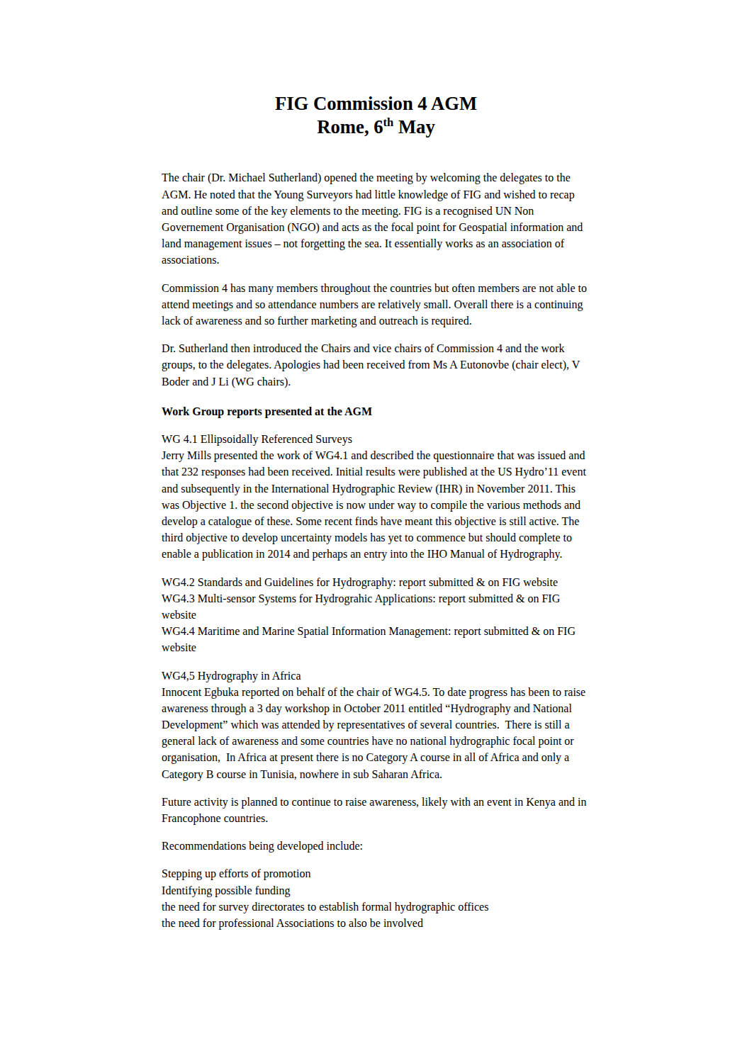FIG Commission 4 AGMRome, 6th May
The chair (Dr. Michael Sutherland) opened the meeting by welcoming the delegates to the AGM. He noted that the Young Surveyors had little knowledge of FIG and wished to recap and outline some of the key elements to the meeting. FIG is a recognised UN Non Governement Organisation (NGO) and acts as the focal point for Geospatial information and land management issues – not forgetting the sea. It essentially works as an association of associations.
Commission 4 has many members throughout the countries but often members are not able to attend meetings and so attendance numbers are relatively small. Overall there is a continuing lack of awareness and so further marketing and outreach is required.
Dr. Sutherland then introduced the Chairs and vice chairs of Commission 4 and the work groups, to the delegates. Apologies had been received from Ms A Eutonovbe (chair elect), V Boder and J Li (WG chairs).
Work Group reports presented at the AGM
WG 4.1 Ellipsoidally Referenced Surveys
Jerry Mills presented the work of WG4.1 and described the questionnaire that was issued and that 232 responses had been received. Initial results were published at the US Hydro’11 event and subsequently in the International Hydrographic Review (IHR) in November 2011. This was Objective 1. the second objective is now under way to compile the various methods and develop a catalogue of these. Some recent finds have meant this objective is still active. The third objective to develop uncertainty models has yet to commence but should complete to enable a publication in 2014 and perhaps an entry into the IHO Manual of Hydrography.
WG4.2 Standards and Guidelines for Hydrography: report submitted & on FIG website
WG4.3 Multi-sensor Systems for Hydrograhic Applications: report submitted & on FIG website
WG4.4 Maritime and Marine Spatial Information Management: report submitted & on FIG website
WG4,5 Hydrography in Africa
Innocent Egbuka reported on behalf of the chair of WG4.5. To date progress has been to raise awareness through a 3 day workshop in October 2011 entitled “Hydrography and National Development” which was attended by representatives of several countries. There is still a general lack of awareness and some countries have no national hydrographic focal point or organisation, In Africa at present there is no Category A course in all of Africa and only a Category B course in Tunisia, nowhere in sub Saharan Africa.
Future activity is planned to continue to raise awareness, likely with an event in Kenya and in Francophone countries.
Recommendations being developed include:
Stepping up efforts of promotion
Identifying possible funding
the need for survey directorates to establish formal hydrographic offices
the need for professional Associations to also be involved